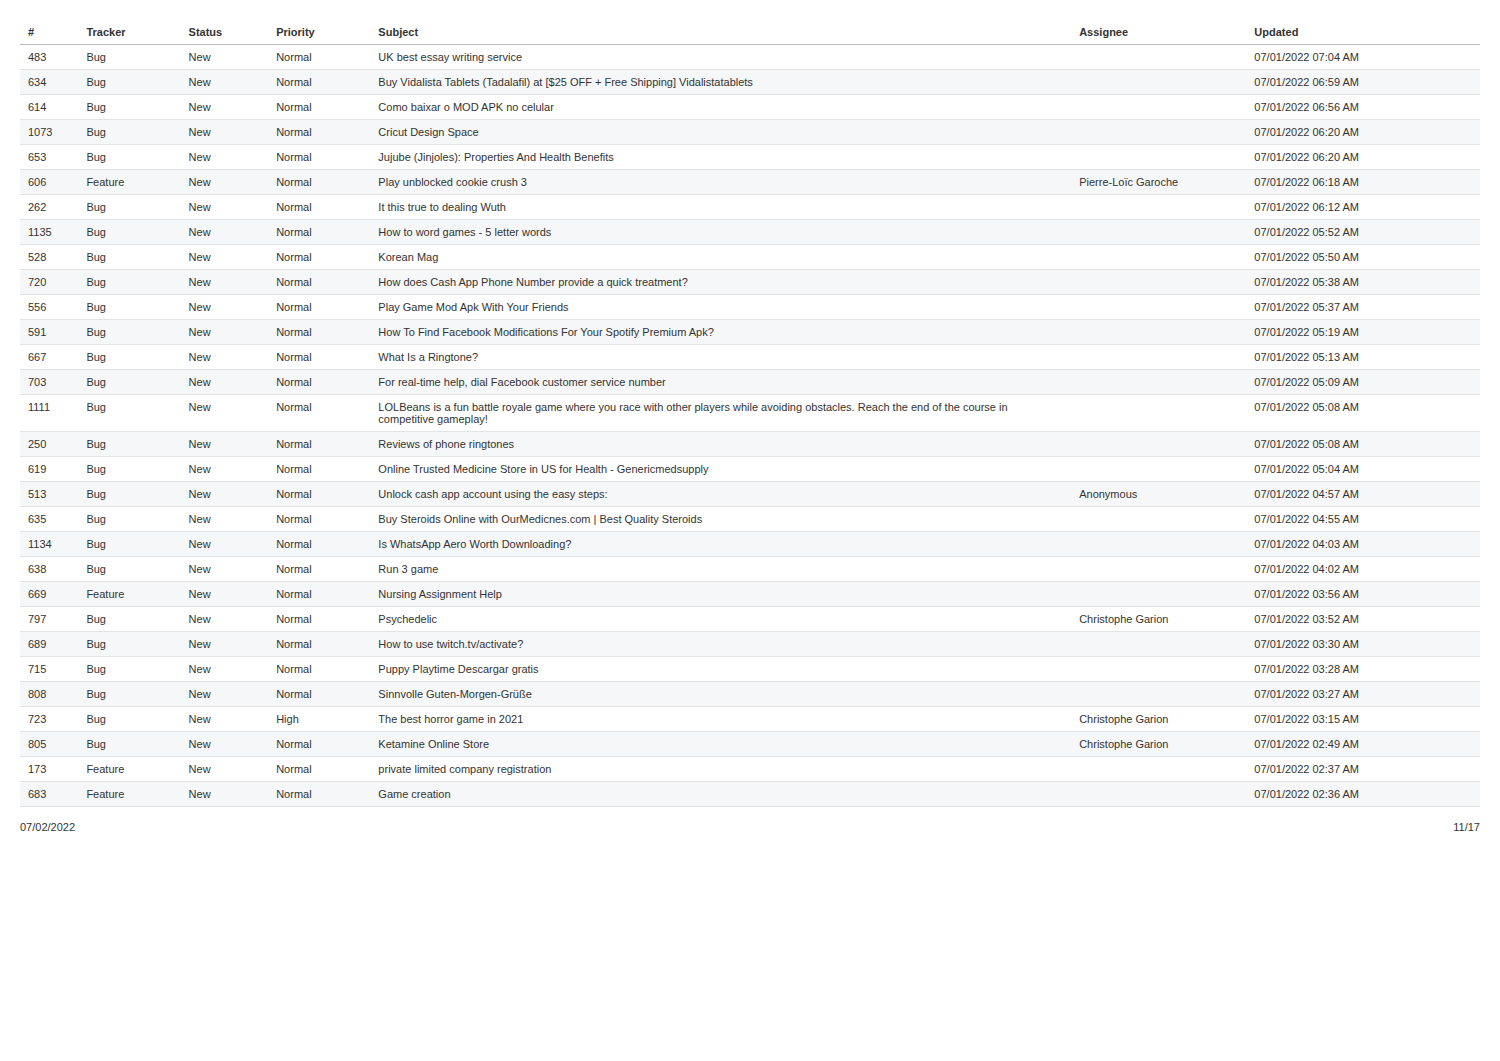| # | Tracker | Status | Priority | Subject | Assignee | Updated |
| --- | --- | --- | --- | --- | --- | --- |
| 483 | Bug | New | Normal | UK best essay writing service | | 07/01/2022 07:04 AM |
| 634 | Bug | New | Normal | Buy Vidalista Tablets (Tadalafil) at [$25 OFF + Free Shipping] Vidalistatablets | | 07/01/2022 06:59 AM |
| 614 | Bug | New | Normal | Como baixar o MOD APK no celular | | 07/01/2022 06:56 AM |
| 1073 | Bug | New | Normal | Cricut Design Space | | 07/01/2022 06:20 AM |
| 653 | Bug | New | Normal | Jujube (Jinjoles): Properties And Health Benefits | | 07/01/2022 06:20 AM |
| 606 | Feature | New | Normal | Play unblocked cookie crush 3 | Pierre-Loïc Garoche | 07/01/2022 06:18 AM |
| 262 | Bug | New | Normal | It this true to dealing Wuth | | 07/01/2022 06:12 AM |
| 1135 | Bug | New | Normal | How to word games - 5 letter words | | 07/01/2022 05:52 AM |
| 528 | Bug | New | Normal | Korean Mag | | 07/01/2022 05:50 AM |
| 720 | Bug | New | Normal | How does Cash App Phone Number provide a quick treatment? | | 07/01/2022 05:38 AM |
| 556 | Bug | New | Normal | Play Game Mod Apk With Your Friends | | 07/01/2022 05:37 AM |
| 591 | Bug | New | Normal | How To Find Facebook Modifications For Your Spotify Premium Apk? | | 07/01/2022 05:19 AM |
| 667 | Bug | New | Normal | What Is a Ringtone? | | 07/01/2022 05:13 AM |
| 703 | Bug | New | Normal | For real-time help, dial Facebook customer service number | | 07/01/2022 05:09 AM |
| 1111 | Bug | New | Normal | LOLBeans is a fun battle royale game where you race with other players while avoiding obstacles. Reach the end of the course in competitive gameplay! | | 07/01/2022 05:08 AM |
| 250 | Bug | New | Normal | Reviews of phone ringtones | | 07/01/2022 05:08 AM |
| 619 | Bug | New | Normal | Online Trusted Medicine Store in US for Health - Genericmedsupply | | 07/01/2022 05:04 AM |
| 513 | Bug | New | Normal | Unlock cash app account using the easy steps: | Anonymous | 07/01/2022 04:57 AM |
| 635 | Bug | New | Normal | Buy Steroids Online with OurMedicnes.com / Best Quality Steroids | | 07/01/2022 04:55 AM |
| 1134 | Bug | New | Normal | Is WhatsApp Aero Worth Downloading? | | 07/01/2022 04:03 AM |
| 638 | Bug | New | Normal | Run 3 game | | 07/01/2022 04:02 AM |
| 669 | Feature | New | Normal | Nursing Assignment Help | | 07/01/2022 03:56 AM |
| 797 | Bug | New | Normal | Psychedelic | Christophe Garion | 07/01/2022 03:52 AM |
| 689 | Bug | New | Normal | How to use twitch.tv/activate? | | 07/01/2022 03:30 AM |
| 715 | Bug | New | Normal | Puppy Playtime Descargar gratis | | 07/01/2022 03:28 AM |
| 808 | Bug | New | Normal | Sinnvolle Guten-Morgen-Grüße | | 07/01/2022 03:27 AM |
| 723 | Bug | New | High | The best horror game in 2021 | Christophe Garion | 07/01/2022 03:15 AM |
| 805 | Bug | New | Normal | Ketamine Online Store | Christophe Garion | 07/01/2022 02:49 AM |
| 173 | Feature | New | Normal | private limited company registration | | 07/01/2022 02:37 AM |
| 683 | Feature | New | Normal | Game creation | | 07/01/2022 02:36 AM |
07/02/2022 11/17